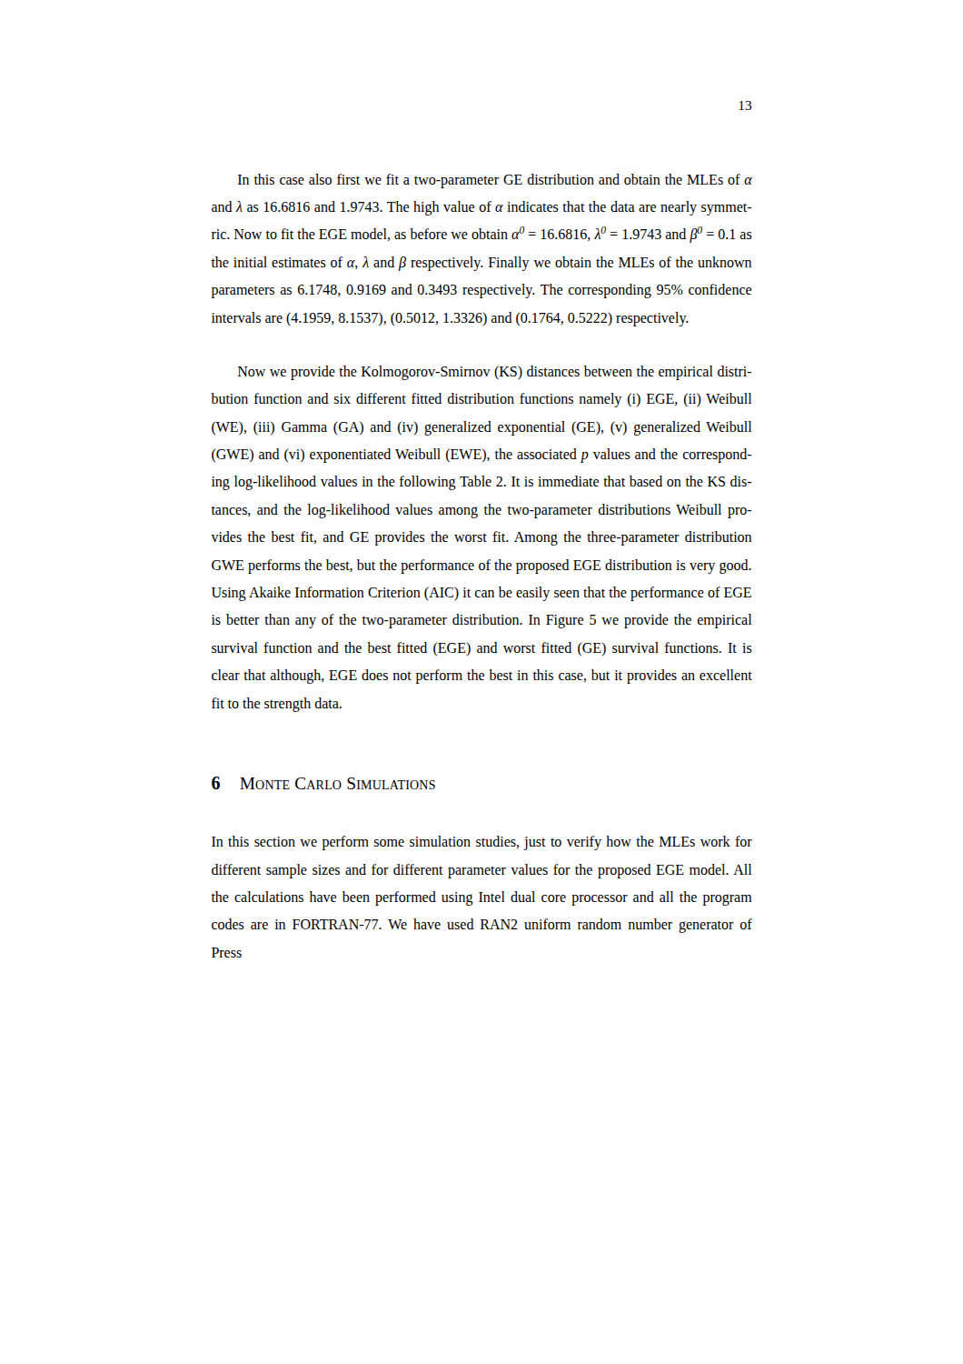13
In this case also first we fit a two-parameter GE distribution and obtain the MLEs of α and λ as 16.6816 and 1.9743. The high value of α indicates that the data are nearly symmetric. Now to fit the EGE model, as before we obtain α0 = 16.6816, λ0 = 1.9743 and β0 = 0.1 as the initial estimates of α, λ and β respectively. Finally we obtain the MLEs of the unknown parameters as 6.1748, 0.9169 and 0.3493 respectively. The corresponding 95% confidence intervals are (4.1959, 8.1537), (0.5012, 1.3326) and (0.1764, 0.5222) respectively.
Now we provide the Kolmogorov-Smirnov (KS) distances between the empirical distribution function and six different fitted distribution functions namely (i) EGE, (ii) Weibull (WE), (iii) Gamma (GA) and (iv) generalized exponential (GE), (v) generalized Weibull (GWE) and (vi) exponentiated Weibull (EWE), the associated p values and the corresponding log-likelihood values in the following Table 2. It is immediate that based on the KS distances, and the log-likelihood values among the two-parameter distributions Weibull provides the best fit, and GE provides the worst fit. Among the three-parameter distribution GWE performs the best, but the performance of the proposed EGE distribution is very good. Using Akaike Information Criterion (AIC) it can be easily seen that the performance of EGE is better than any of the two-parameter distribution. In Figure 5 we provide the empirical survival function and the best fitted (EGE) and worst fitted (GE) survival functions. It is clear that although, EGE does not perform the best in this case, but it provides an excellent fit to the strength data.
6 Monte Carlo Simulations
In this section we perform some simulation studies, just to verify how the MLEs work for different sample sizes and for different parameter values for the proposed EGE model. All the calculations have been performed using Intel dual core processor and all the program codes are in FORTRAN-77. We have used RAN2 uniform random number generator of Press